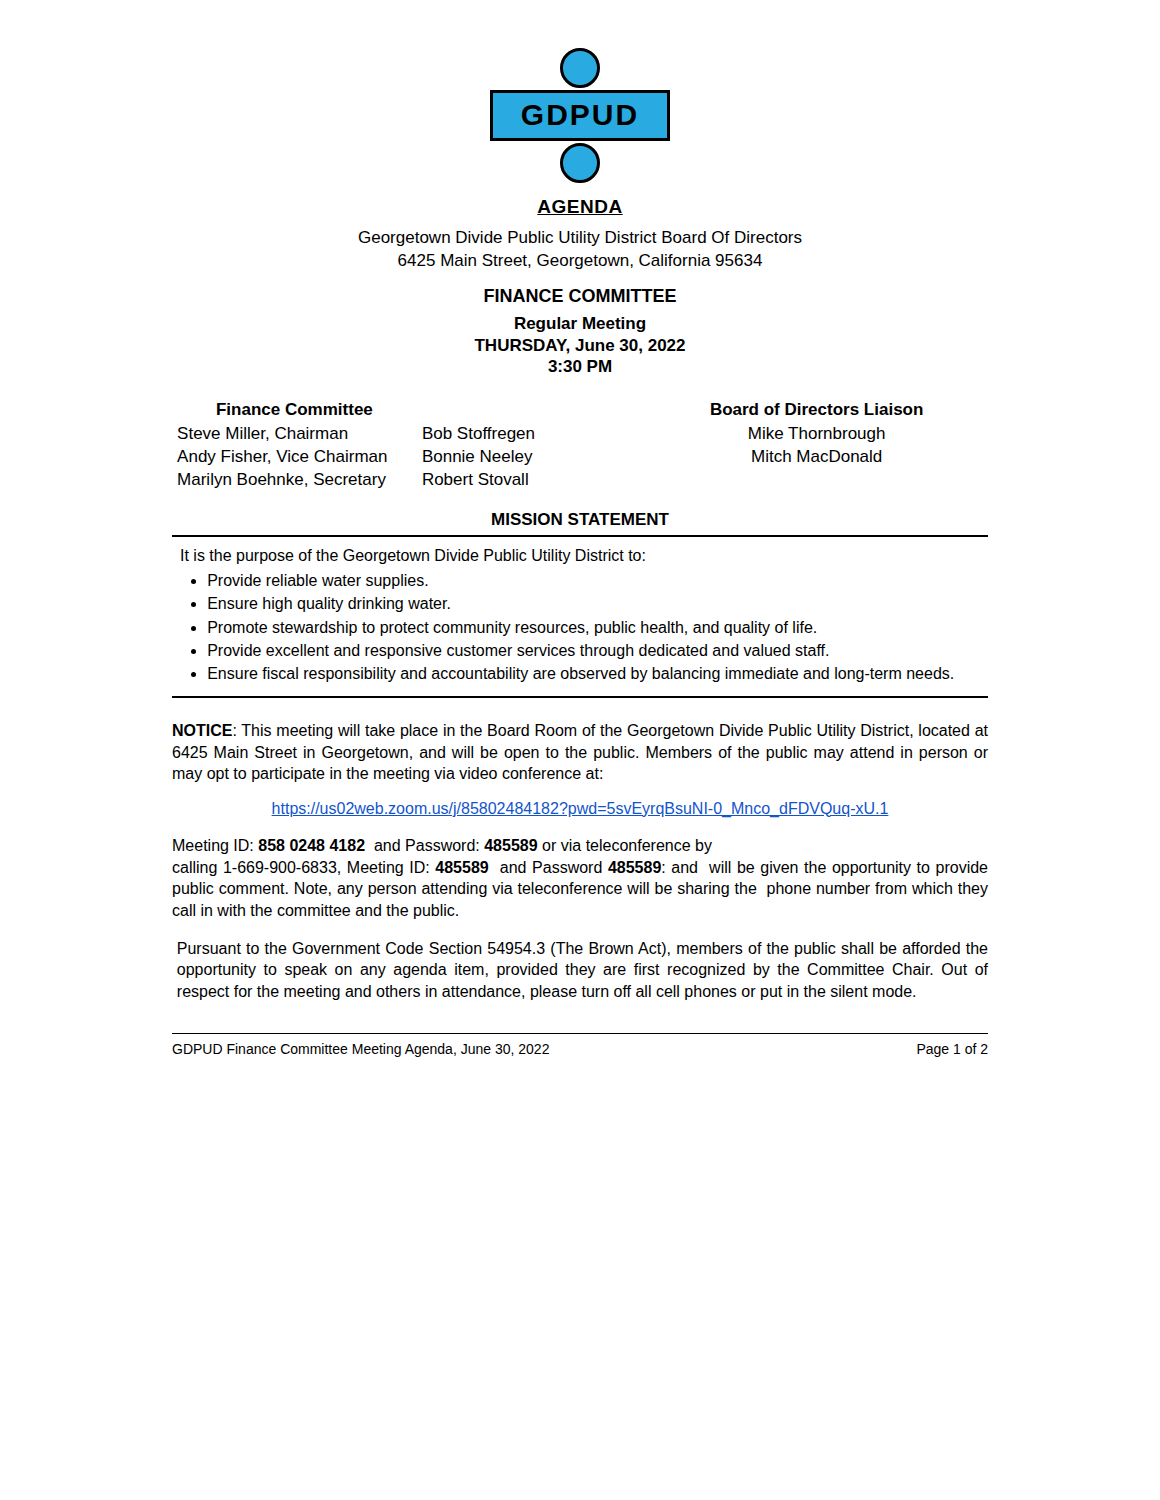GDPUD
AGENDA
Georgetown Divide Public Utility District Board Of Directors
6425 Main Street, Georgetown, California 95634
FINANCE COMMITTEE
Regular Meeting
THURSDAY, June 30, 2022
3:30 PM
| Finance Committee | | Board of Directors Liaison |
| --- | --- | --- |
| Steve Miller, Chairman | Bob Stoffregen | Mike Thornbrough |
| Andy Fisher, Vice Chairman | Bonnie Neeley | Mitch MacDonald |
| Marilyn Boehnke, Secretary | Robert Stovall | |
MISSION STATEMENT
It is the purpose of the Georgetown Divide Public Utility District to:
Provide reliable water supplies.
Ensure high quality drinking water.
Promote stewardship to protect community resources, public health, and quality of life.
Provide excellent and responsive customer services through dedicated and valued staff.
Ensure fiscal responsibility and accountability are observed by balancing immediate and long-term needs.
NOTICE: This meeting will take place in the Board Room of the Georgetown Divide Public Utility District, located at 6425 Main Street in Georgetown, and will be open to the public. Members of the public may attend in person or may opt to participate in the meeting via video conference at:
https://us02web.zoom.us/j/85802484182?pwd=5svEyrqBsuNI-0_Mnco_dFDVQuq-xU.1
Meeting ID: 858 0248 4182 and Password: 485589 or via teleconference by
calling 1-669-900-6833, Meeting ID: 485589 and Password 485589: and will be given the opportunity to provide public comment. Note, any person attending via teleconference will be sharing the phone number from which they call in with the committee and the public.
Pursuant to the Government Code Section 54954.3 (The Brown Act), members of the public shall be afforded the opportunity to speak on any agenda item, provided they are first recognized by the Committee Chair. Out of respect for the meeting and others in attendance, please turn off all cell phones or put in the silent mode.
GDPUD Finance Committee Meeting Agenda, June 30, 2022 Page 1 of 2